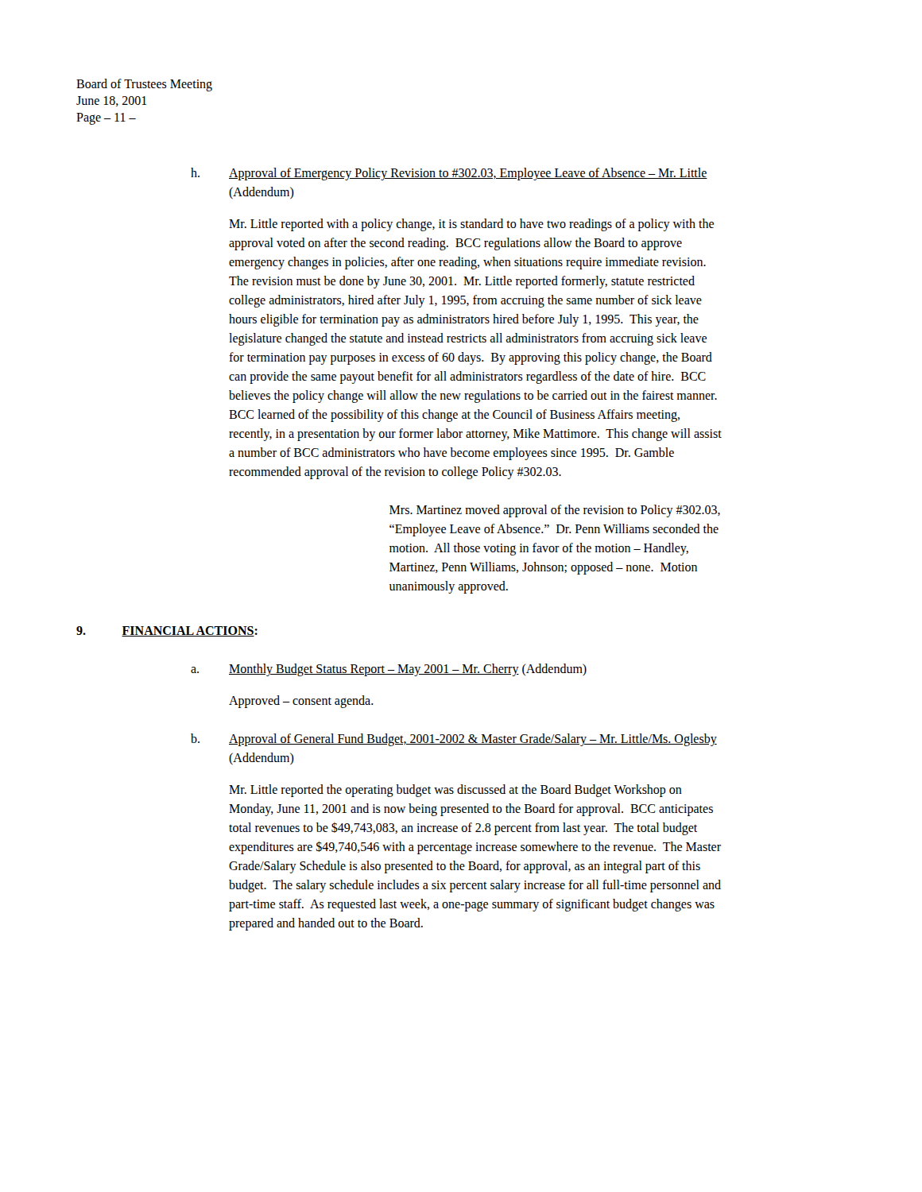Board of Trustees Meeting
June 18, 2001
Page – 11 –
h. Approval of Emergency Policy Revision to #302.03, Employee Leave of Absence – Mr. Little (Addendum)
Mr. Little reported with a policy change, it is standard to have two readings of a policy with the approval voted on after the second reading. BCC regulations allow the Board to approve emergency changes in policies, after one reading, when situations require immediate revision. The revision must be done by June 30, 2001. Mr. Little reported formerly, statute restricted college administrators, hired after July 1, 1995, from accruing the same number of sick leave hours eligible for termination pay as administrators hired before July 1, 1995. This year, the legislature changed the statute and instead restricts all administrators from accruing sick leave for termination pay purposes in excess of 60 days. By approving this policy change, the Board can provide the same payout benefit for all administrators regardless of the date of hire. BCC believes the policy change will allow the new regulations to be carried out in the fairest manner. BCC learned of the possibility of this change at the Council of Business Affairs meeting, recently, in a presentation by our former labor attorney, Mike Mattimore. This change will assist a number of BCC administrators who have become employees since 1995. Dr. Gamble recommended approval of the revision to college Policy #302.03.
Mrs. Martinez moved approval of the revision to Policy #302.03, “Employee Leave of Absence.” Dr. Penn Williams seconded the motion. All those voting in favor of the motion – Handley, Martinez, Penn Williams, Johnson; opposed – none. Motion unanimously approved.
9. FINANCIAL ACTIONS:
a. Monthly Budget Status Report – May 2001 – Mr. Cherry (Addendum)
Approved – consent agenda.
b. Approval of General Fund Budget, 2001-2002 & Master Grade/Salary – Mr. Little/Ms. Oglesby (Addendum)
Mr. Little reported the operating budget was discussed at the Board Budget Workshop on Monday, June 11, 2001 and is now being presented to the Board for approval. BCC anticipates total revenues to be $49,743,083, an increase of 2.8 percent from last year. The total budget expenditures are $49,740,546 with a percentage increase somewhere to the revenue. The Master Grade/Salary Schedule is also presented to the Board, for approval, as an integral part of this budget. The salary schedule includes a six percent salary increase for all full-time personnel and part-time staff. As requested last week, a one-page summary of significant budget changes was prepared and handed out to the Board.